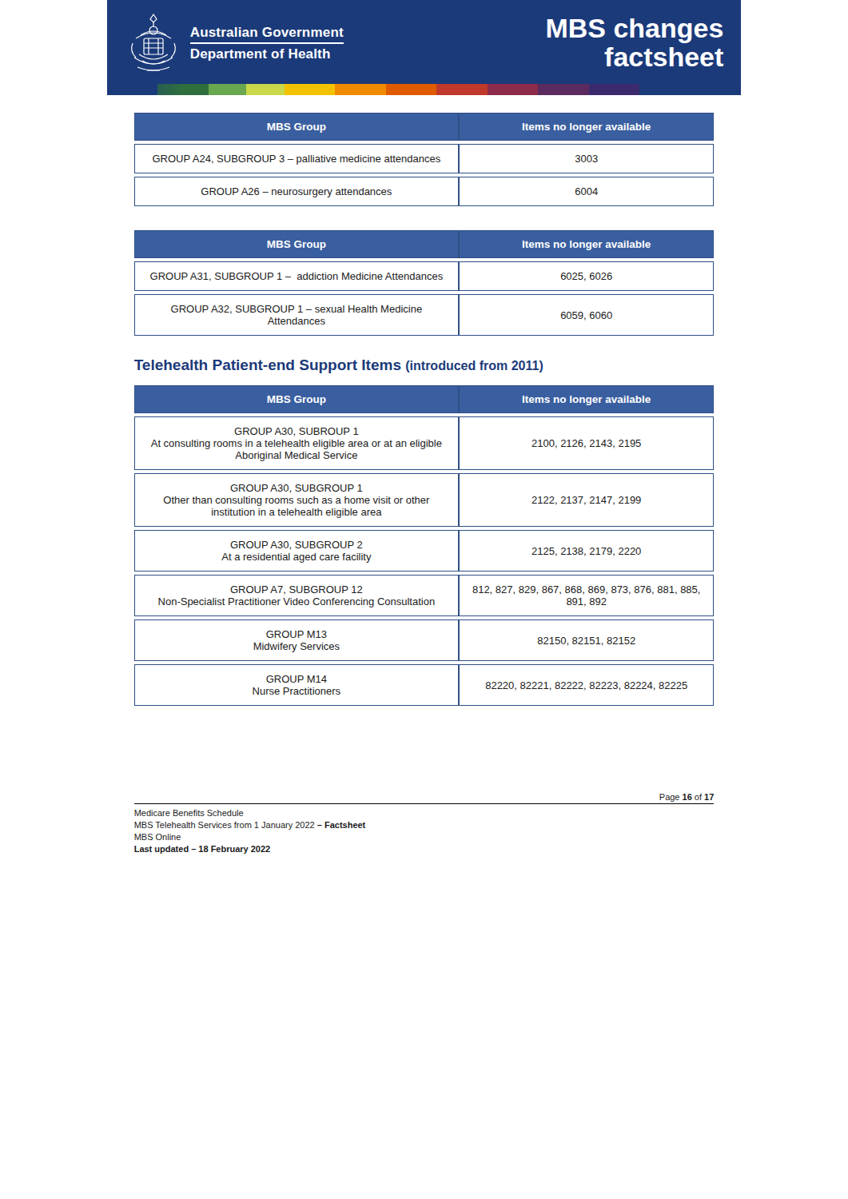Australian Government
Department of Health
MBS changes
factsheet
| MBS Group | Items no longer available |
| --- | --- |
| GROUP A24, SUBGROUP 3 – palliative medicine attendances | 3003 |
| GROUP A26 – neurosurgery attendances | 6004 |
| MBS Group | Items no longer available |
| --- | --- |
| GROUP A31, SUBGROUP 1 – addiction Medicine Attendances | 6025, 6026 |
| GROUP A32, SUBGROUP 1 – sexual Health Medicine Attendances | 6059, 6060 |
Telehealth Patient-end Support Items (introduced from 2011)
| MBS Group | Items no longer available |
| --- | --- |
| GROUP A30, SUBROUP 1 At consulting rooms in a telehealth eligible area or at an eligible Aboriginal Medical Service | 2100, 2126, 2143, 2195 |
| GROUP A30, SUBGROUP 1 Other than consulting rooms such as a home visit or other institution in a telehealth eligible area | 2122, 2137, 2147, 2199 |
| GROUP A30, SUBGROUP 2 At a residential aged care facility | 2125, 2138, 2179, 2220 |
| GROUP A7, SUBGROUP 12 Non-Specialist Practitioner Video Conferencing Consultation | 812, 827, 829, 867, 868, 869, 873, 876, 881, 885, 891, 892 |
| GROUP M13 Midwifery Services | 82150, 82151, 82152 |
| GROUP M14 Nurse Practitioners | 82220, 82221, 82222, 82223, 82224, 82225 |
Page 16 of 17
Medicare Benefits Schedule
MBS Telehealth Services from 1 January 2022 – Factsheet
MBS Online
Last updated – 18 February 2022